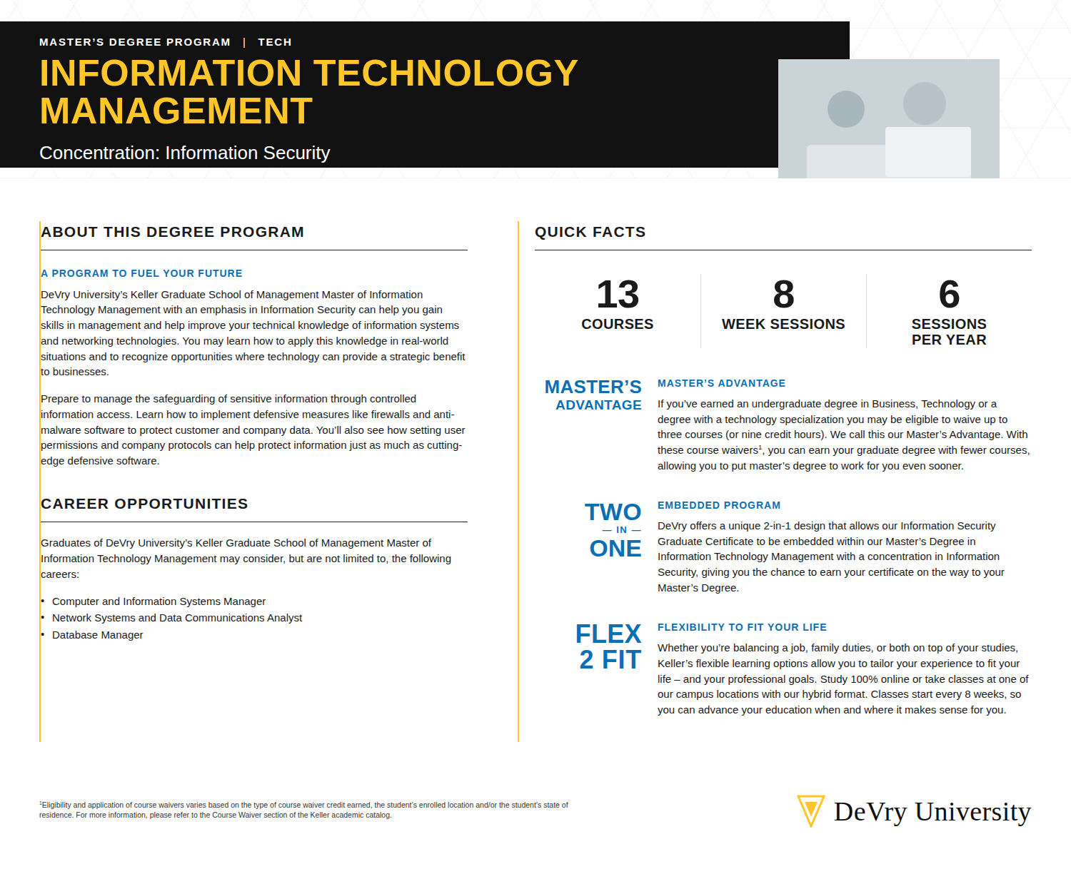Master’s Degree Program | Tech
Information Technology
Management
Concentration: Information Security
About This Degree Program
A Program to Fuel Your Future
DeVry University’s Keller Graduate School of Management Master of Information Technology Management with an emphasis in Information Security can help you gain skills in management and help improve your technical knowledge of information systems and networking technologies. You may learn how to apply this knowledge in real-world situations and to recognize opportunities where technology can provide a strategic benefit to businesses.
Prepare to manage the safeguarding of sensitive information through controlled information access. Learn how to implement defensive measures like firewalls and anti-malware software to protect customer and company data. You’ll also see how setting user permissions and company protocols can help protect information just as much as cutting-edge defensive software.
Career Opportunities
Graduates of DeVry University’s Keller Graduate School of Management Master of Information Technology Management may consider, but are not limited to, the following careers:
Computer and Information Systems Manager
Network Systems and Data Communications Analyst
Database Manager
Quick Facts
13
Courses
8
Week Sessions
6
Sessions
Per Year
Master’s Advantage
Master’s Advantage
If you’ve earned an undergraduate degree in Business, Technology or a degree with a technology specialization you may be eligible to waive up to three courses (or nine credit hours). We call this our Master’s Advantage. With these course waivers1, you can earn your graduate degree with fewer courses, allowing you to put master’s degree to work for you even sooner.
Two — IN — One
Embedded Program
DeVry offers a unique 2-in-1 design that allows our Information Security Graduate Certificate to be embedded within our Master’s Degree in Information Technology Management with a concentration in Information Security, giving you the chance to earn your certificate on the way to your Master’s Degree.
Flex 2 Fit
Flexibility to Fit Your Life
Whether you’re balancing a job, family duties, or both on top of your studies, Keller’s flexible learning options allow you to tailor your experience to fit your life – and your professional goals. Study 100% online or take classes at one of our campus locations with our hybrid format. Classes start every 8 weeks, so you can advance your education when and where it makes sense for you.
1Eligibility and application of course waivers varies based on the type of course waiver credit earned, the student’s enrolled location and/or the student’s state of residence. For more information, please refer to the Course Waiver section of the Keller academic catalog.
DeVry University